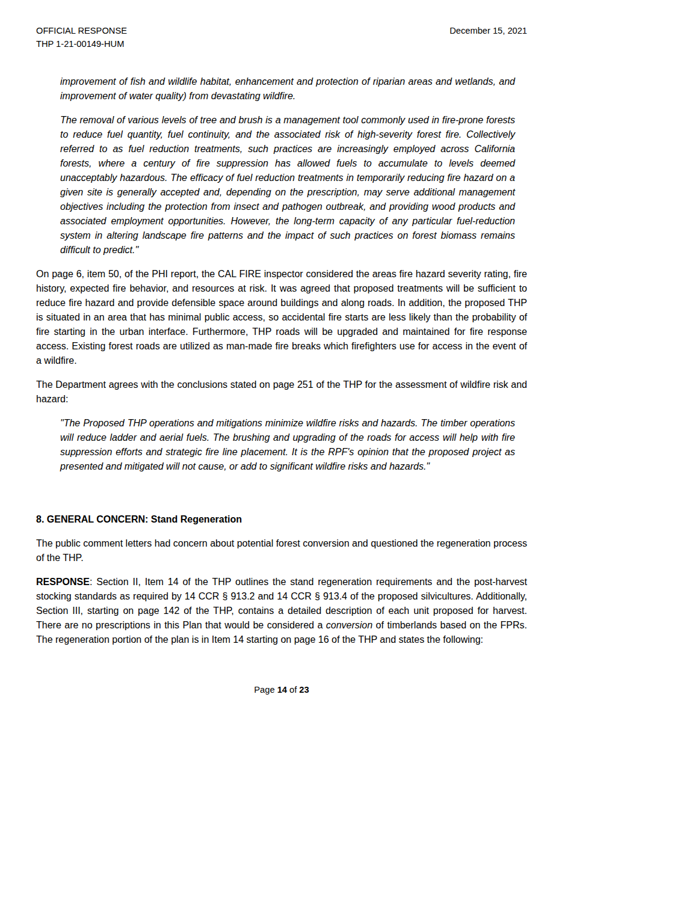OFFICIAL RESPONSE
THP 1-21-00149-HUM
December 15, 2021
improvement of fish and wildlife habitat, enhancement and protection of riparian areas and wetlands, and improvement of water quality) from devastating wildfire.
The removal of various levels of tree and brush is a management tool commonly used in fire-prone forests to reduce fuel quantity, fuel continuity, and the associated risk of high-severity forest fire. Collectively referred to as fuel reduction treatments, such practices are increasingly employed across California forests, where a century of fire suppression has allowed fuels to accumulate to levels deemed unacceptably hazardous. The efficacy of fuel reduction treatments in temporarily reducing fire hazard on a given site is generally accepted and, depending on the prescription, may serve additional management objectives including the protection from insect and pathogen outbreak, and providing wood products and associated employment opportunities. However, the long-term capacity of any particular fuel-reduction system in altering landscape fire patterns and the impact of such practices on forest biomass remains difficult to predict."
On page 6, item 50, of the PHI report, the CAL FIRE inspector considered the areas fire hazard severity rating, fire history, expected fire behavior, and resources at risk. It was agreed that proposed treatments will be sufficient to reduce fire hazard and provide defensible space around buildings and along roads. In addition, the proposed THP is situated in an area that has minimal public access, so accidental fire starts are less likely than the probability of fire starting in the urban interface. Furthermore, THP roads will be upgraded and maintained for fire response access. Existing forest roads are utilized as man-made fire breaks which firefighters use for access in the event of a wildfire.
The Department agrees with the conclusions stated on page 251 of the THP for the assessment of wildfire risk and hazard:
"The Proposed THP operations and mitigations minimize wildfire risks and hazards. The timber operations will reduce ladder and aerial fuels. The brushing and upgrading of the roads for access will help with fire suppression efforts and strategic fire line placement. It is the RPF's opinion that the proposed project as presented and mitigated will not cause, or add to significant wildfire risks and hazards."
8. GENERAL CONCERN: Stand Regeneration
The public comment letters had concern about potential forest conversion and questioned the regeneration process of the THP.
RESPONSE: Section II, Item 14 of the THP outlines the stand regeneration requirements and the post-harvest stocking standards as required by 14 CCR § 913.2 and 14 CCR § 913.4 of the proposed silvicultures. Additionally, Section III, starting on page 142 of the THP, contains a detailed description of each unit proposed for harvest. There are no prescriptions in this Plan that would be considered a conversion of timberlands based on the FPRs. The regeneration portion of the plan is in Item 14 starting on page 16 of the THP and states the following:
Page 14 of 23